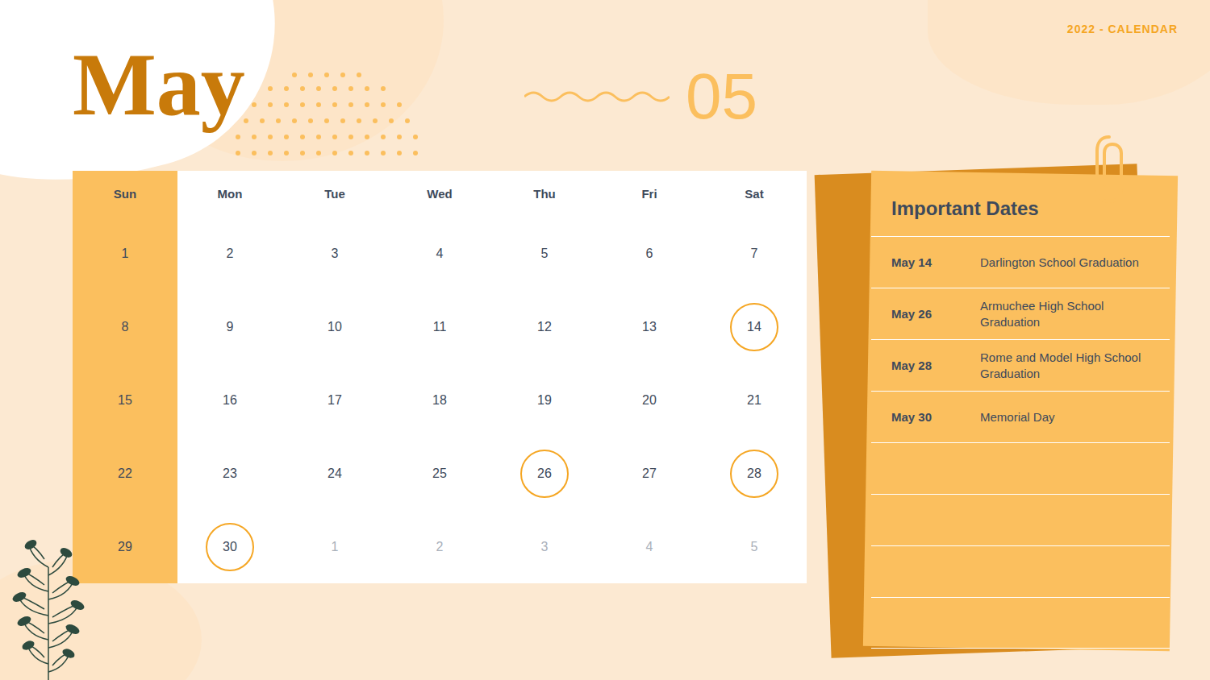2022 - CALENDAR
May
05
| Sun | Mon | Tue | Wed | Thu | Fri | Sat |
| --- | --- | --- | --- | --- | --- | --- |
| 1 | 2 | 3 | 4 | 5 | 6 | 7 |
| 8 | 9 | 10 | 11 | 12 | 13 | 14 |
| 15 | 16 | 17 | 18 | 19 | 20 | 21 |
| 22 | 23 | 24 | 25 | 26 | 27 | 28 |
| 29 | 30 | 1 | 2 | 3 | 4 | 5 |
Important Dates
May 14 Darlington School Graduation
May 26 Armuchee High School Graduation
May 28 Rome and Model High School Graduation
May 30 Memorial Day